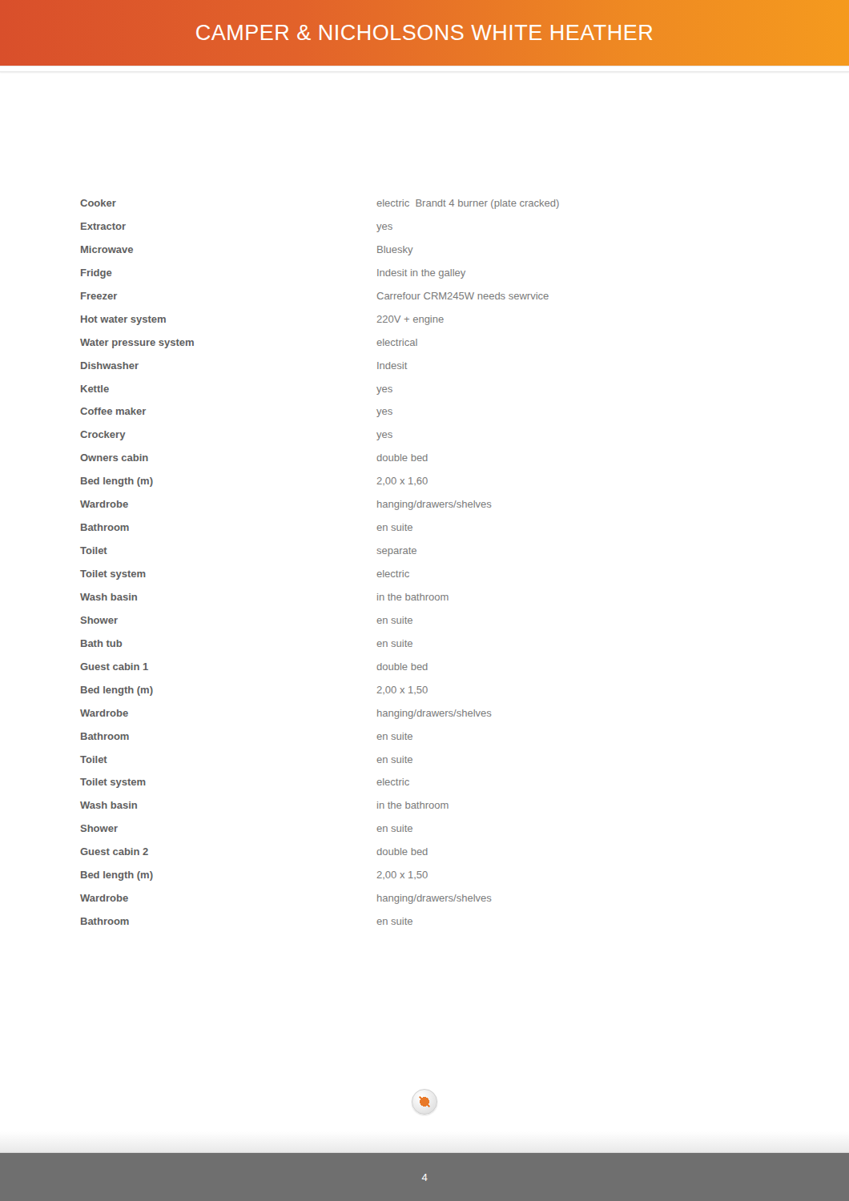CAMPER & NICHOLSONS WHITE HEATHER
| Cooker | electric Brandt 4 burner (plate cracked) |
| Extractor | yes |
| Microwave | Bluesky |
| Fridge | Indesit in the galley |
| Freezer | Carrefour CRM245W needs sewrvice |
| Hot water system | 220V + engine |
| Water pressure system | electrical |
| Dishwasher | Indesit |
| Kettle | yes |
| Coffee maker | yes |
| Crockery | yes |
| Owners cabin | double bed |
| Bed length (m) | 2,00 x 1,60 |
| Wardrobe | hanging/drawers/shelves |
| Bathroom | en suite |
| Toilet | separate |
| Toilet system | electric |
| Wash basin | in the bathroom |
| Shower | en suite |
| Bath tub | en suite |
| Guest cabin 1 | double bed |
| Bed length (m) | 2,00 x 1,50 |
| Wardrobe | hanging/drawers/shelves |
| Bathroom | en suite |
| Toilet | en suite |
| Toilet system | electric |
| Wash basin | in the bathroom |
| Shower | en suite |
| Guest cabin 2 | double bed |
| Bed length (m) | 2,00 x 1,50 |
| Wardrobe | hanging/drawers/shelves |
| Bathroom | en suite |
4